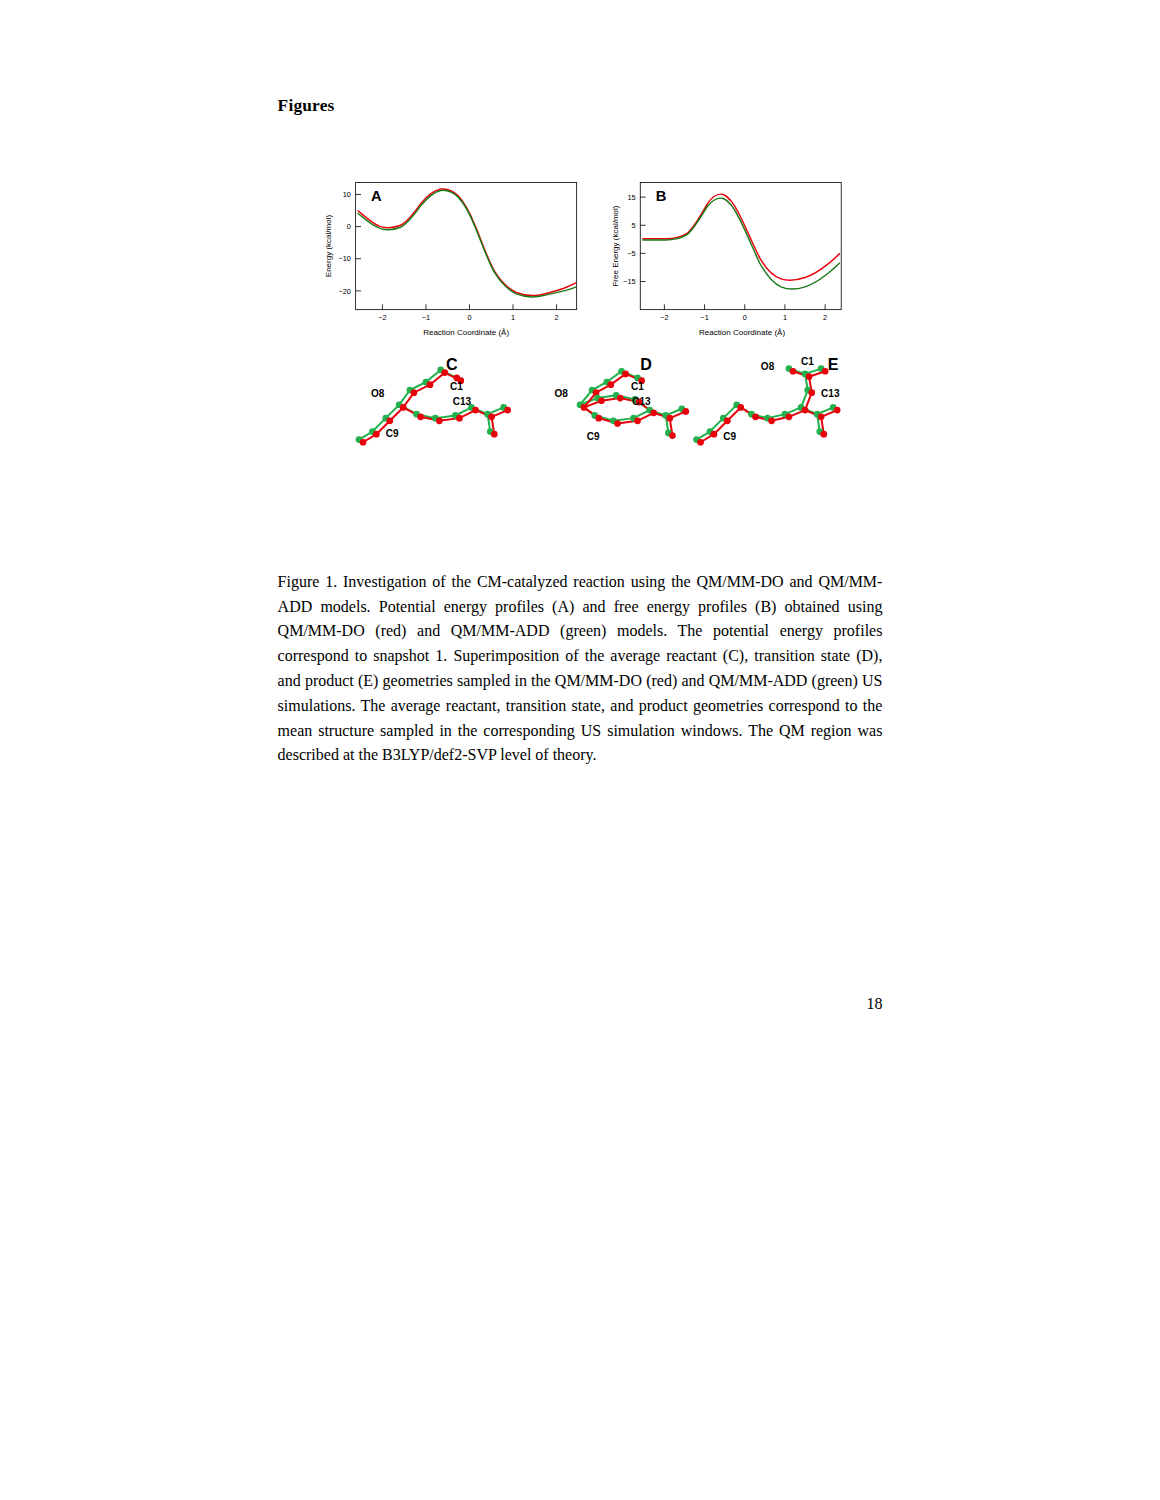Figures
10 0 −10 −20 −2 −1 0 1 2 Reaction Coordinate (Å) Energy (kcal/mol) A 15 5 −5 −15 −2 −1 0 1 2 Reaction Coordinate (Å) Free Energy (kcal/mol) B C C1 O8 C13 C9 D C1 O8 C13 C9 E C1 O8 C13 C9
Figure 1. Investigation of the CM-catalyzed reaction using the QM/MM-DO and QM/MM-ADD models. Potential energy profiles (A) and free energy profiles (B) obtained using QM/MM-DO (red) and QM/MM-ADD (green) models. The potential energy profiles correspond to snapshot 1. Superimposition of the average reactant (C), transition state (D), and product (E) geometries sampled in the QM/MM-DO (red) and QM/MM-ADD (green) US simulations. The average reactant, transition state, and product geometries correspond to the mean structure sampled in the corresponding US simulation windows. The QM region was described at the B3LYP/def2-SVP level of theory.
18